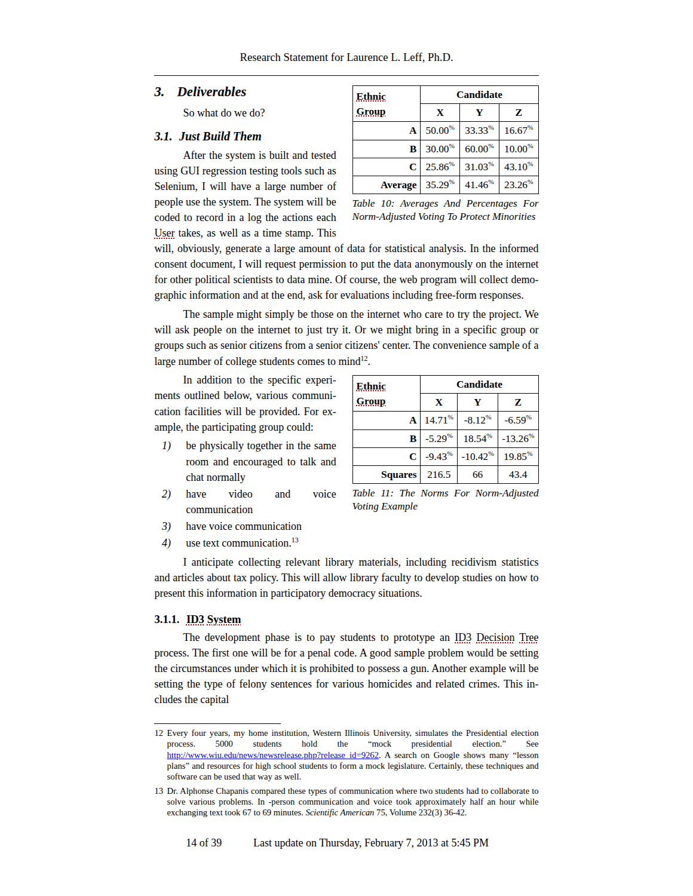Research Statement for Laurence L. Leff, Ph.D.
| Ethnic Group | Candidate |
| --- | --- |
| X | Y | Z |
| A | 50.00 % | 33.33 % | 16.67 % |
| B | 30.00 % | 60.00 % | 10.00 % |
| C | 25.86 % | 31.03 % | 43.10 % |
| Average | 35.29 % | 41.46 % | 23.26 % |
Table 10: Averages And Percentages For Norm-Adjusted Voting To Protect Minorities
3. Deliverables
So what do we do?
3.1. Just Build Them
After the system is built and tested using GUI regression testing tools such as Selenium, I will have a large number of people use the system. The system will be coded to record in a log the actions each User takes, as well as a time stamp. This will, obviously, generate a large amount of data for statistical analysis. In the informed consent document, I will request permission to put the data anonymously on the internet for other political scientists to data mine. Of course, the web program will collect demographic information and at the end, ask for evaluations including free-form responses.
The sample might simply be those on the internet who care to try the project. We will ask people on the internet to just try it. Or we might bring in a specific group or groups such as senior citizens from a senior citizens' center. The convenience sample of a large number of college students comes to mind12.
| Ethnic Group | Candidate |
| --- | --- |
| X | Y | Z |
| A | 14.71 % | -8.12 % | -6.59 % |
| B | -5.29 % | 18.54 % | -13.26 % |
| C | -9.43 % | -10.42 % | 19.85 % |
| Squares | 216.5 | 66 | 43.4 |
Table 11: The Norms For Norm-Adjusted Voting Example
In addition to the specific experiments outlined below, various communication facilities will be provided. For example, the participating group could:
be physically together in the same room and encouraged to talk and chat normally
have video and voice communication
have voice communication
use text communication.13
I anticipate collecting relevant library materials, including recidivism statistics and articles about tax policy. This will allow library faculty to develop studies on how to present this information in participatory democracy situations.
3.1.1. ID3 System
The development phase is to pay students to prototype an ID3 Decision Tree process. The first one will be for a penal code. A good sample problem would be setting the circumstances under which it is prohibited to possess a gun. Another example will be setting the type of felony sentences for various homicides and related crimes. This includes the capital
12
Every four years, my home institution, Western Illinois University, simulates the Presidential election process. 5000 students hold the “mock presidential election.” See http://www.wiu.edu/news/newsrelease.php?release_id=9262. A search on Google shows many “lesson plans” and resources for high school students to form a mock legislature. Certainly, these techniques and software can be used that way as well.
13
Dr. Alphonse Chapanis compared these types of communication where two students had to collaborate to solve various problems. In -person communication and voice took approximately half an hour while exchanging text took 67 to 69 minutes. Scientific American 75, Volume 232(3) 36-42.
14 of 39 Last update on Thursday, February 7, 2013 at 5:45 PM